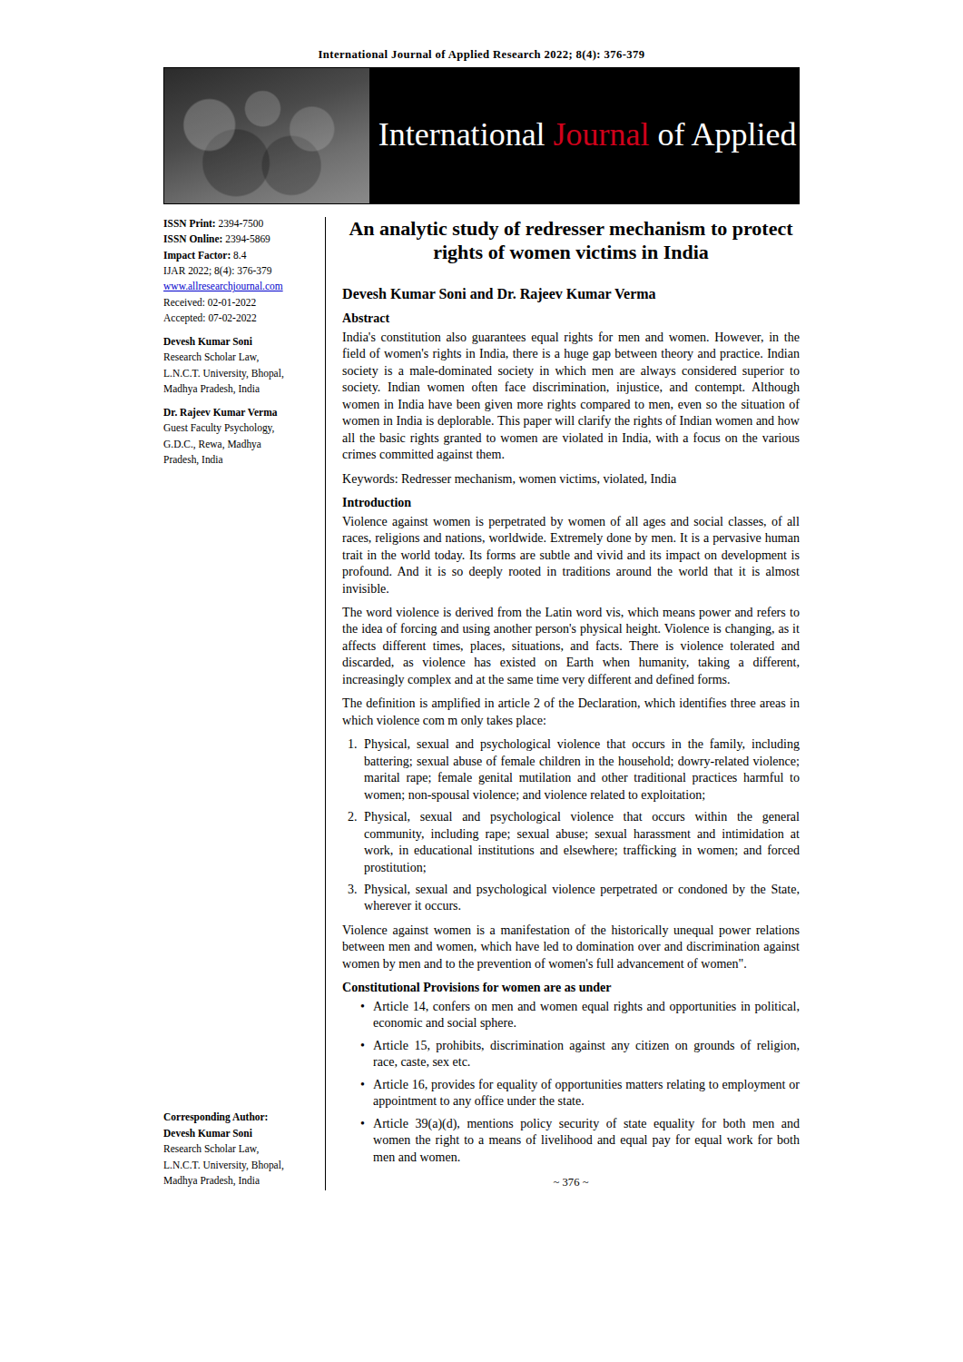International Journal of Applied Research 2022; 8(4): 376-379
International Journal of Applied Research
ISSN Print: 2394-7500
ISSN Online: 2394-5869
Impact Factor: 8.4
IJAR 2022; 8(4): 376-379
www.allresearchjournal.com
Received: 02-01-2022
Accepted: 07-02-2022
Devesh Kumar Soni
Research Scholar Law,
L.N.C.T. University, Bhopal,
Madhya Pradesh, India
Dr. Rajeev Kumar Verma
Guest Faculty Psychology,
G.D.C., Rewa, Madhya
Pradesh, India
Corresponding Author:
Devesh Kumar Soni
Research Scholar Law,
L.N.C.T. University, Bhopal,
Madhya Pradesh, India
An analytic study of redresser mechanism to protect rights of women victims in India
Devesh Kumar Soni and Dr. Rajeev Kumar Verma
Abstract
India's constitution also guarantees equal rights for men and women. However, in the field of women's rights in India, there is a huge gap between theory and practice. Indian society is a male-dominated society in which men are always considered superior to society. Indian women often face discrimination, injustice, and contempt. Although women in India have been given more rights compared to men, even so the situation of women in India is deplorable. This paper will clarify the rights of Indian women and how all the basic rights granted to women are violated in India, with a focus on the various crimes committed against them.
Keywords: Redresser mechanism, women victims, violated, India
Introduction
Violence against women is perpetrated by women of all ages and social classes, of all races, religions and nations, worldwide. Extremely done by men. It is a pervasive human trait in the world today. Its forms are subtle and vivid and its impact on development is profound. And it is so deeply rooted in traditions around the world that it is almost invisible.
The word violence is derived from the Latin word vis, which means power and refers to the idea of forcing and using another person's physical height. Violence is changing, as it affects different times, places, situations, and facts. There is violence tolerated and discarded, as violence has existed on Earth when humanity, taking a different, increasingly complex and at the same time very different and defined forms.
The definition is amplified in article 2 of the Declaration, which identifies three areas in which violence com m only takes place:
Physical, sexual and psychological violence that occurs in the family, including battering; sexual abuse of female children in the household; dowry-related violence; marital rape; female genital mutilation and other traditional practices harmful to women; non-spousal violence; and violence related to exploitation;
Physical, sexual and psychological violence that occurs within the general community, including rape; sexual abuse; sexual harassment and intimidation at work, in educational institutions and elsewhere; trafficking in women; and forced prostitution;
Physical, sexual and psychological violence perpetrated or condoned by the State, wherever it occurs.
Violence against women is a manifestation of the historically unequal power relations between men and women, which have led to domination over and discrimination against women by men and to the prevention of women's full advancement of women".
Constitutional Provisions for women are as under
Article 14, confers on men and women equal rights and opportunities in political, economic and social sphere.
Article 15, prohibits, discrimination against any citizen on grounds of religion, race, caste, sex etc.
Article 16, provides for equality of opportunities matters relating to employment or appointment to any office under the state.
Article 39(a)(d), mentions policy security of state equality for both men and women the right to a means of livelihood and equal pay for equal work for both men and women.
~ 376 ~